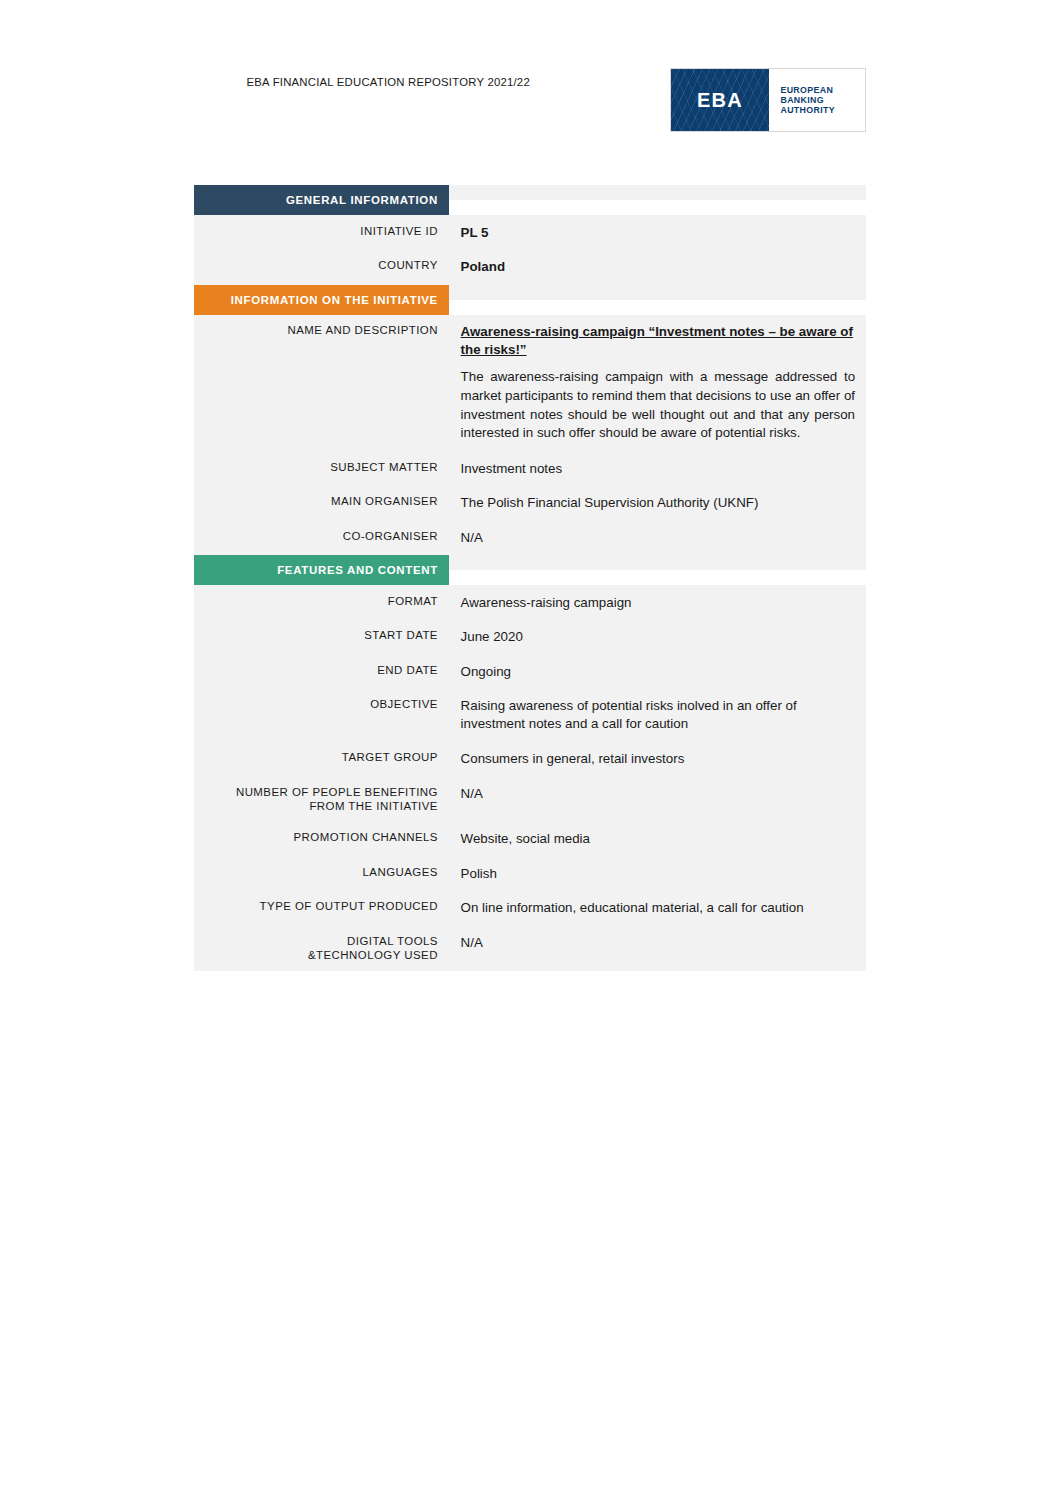EBA FINANCIAL EDUCATION REPOSITORY 2021/22
EBA
EUROPEAN
BANKING
AUTHORITY
| GENERAL INFORMATION | |
| INITIATIVE ID | PL 5 |
| COUNTRY | Poland |
| INFORMATION ON THE INITIATIVE | |
| NAME AND DESCRIPTION | Awareness-raising campaign “Investment notes – be aware of the risks!” The awareness-raising campaign with a message addressed to market participants to remind them that decisions to use an offer of investment notes should be well thought out and that any person interested in such offer should be aware of potential risks. |
| SUBJECT MATTER | Investment notes |
| MAIN ORGANISER | The Polish Financial Supervision Authority (UKNF) |
| CO-ORGANISER | N/A |
| FEATURES AND CONTENT | |
| FORMAT | Awareness-raising campaign |
| START DATE | June 2020 |
| END DATE | Ongoing |
| OBJECTIVE | Raising awareness of potential risks inolved in an offer of investment notes and a call for caution |
| TARGET GROUP | Consumers in general, retail investors |
| NUMBER OF PEOPLE BENEFITING FROM THE INITIATIVE | N/A |
| PROMOTION CHANNELS | Website, social media |
| LANGUAGES | Polish |
| TYPE OF OUTPUT PRODUCED | On line information, educational material, a call for caution |
| DIGITAL TOOLS &TECHNOLOGY USED | N/A |